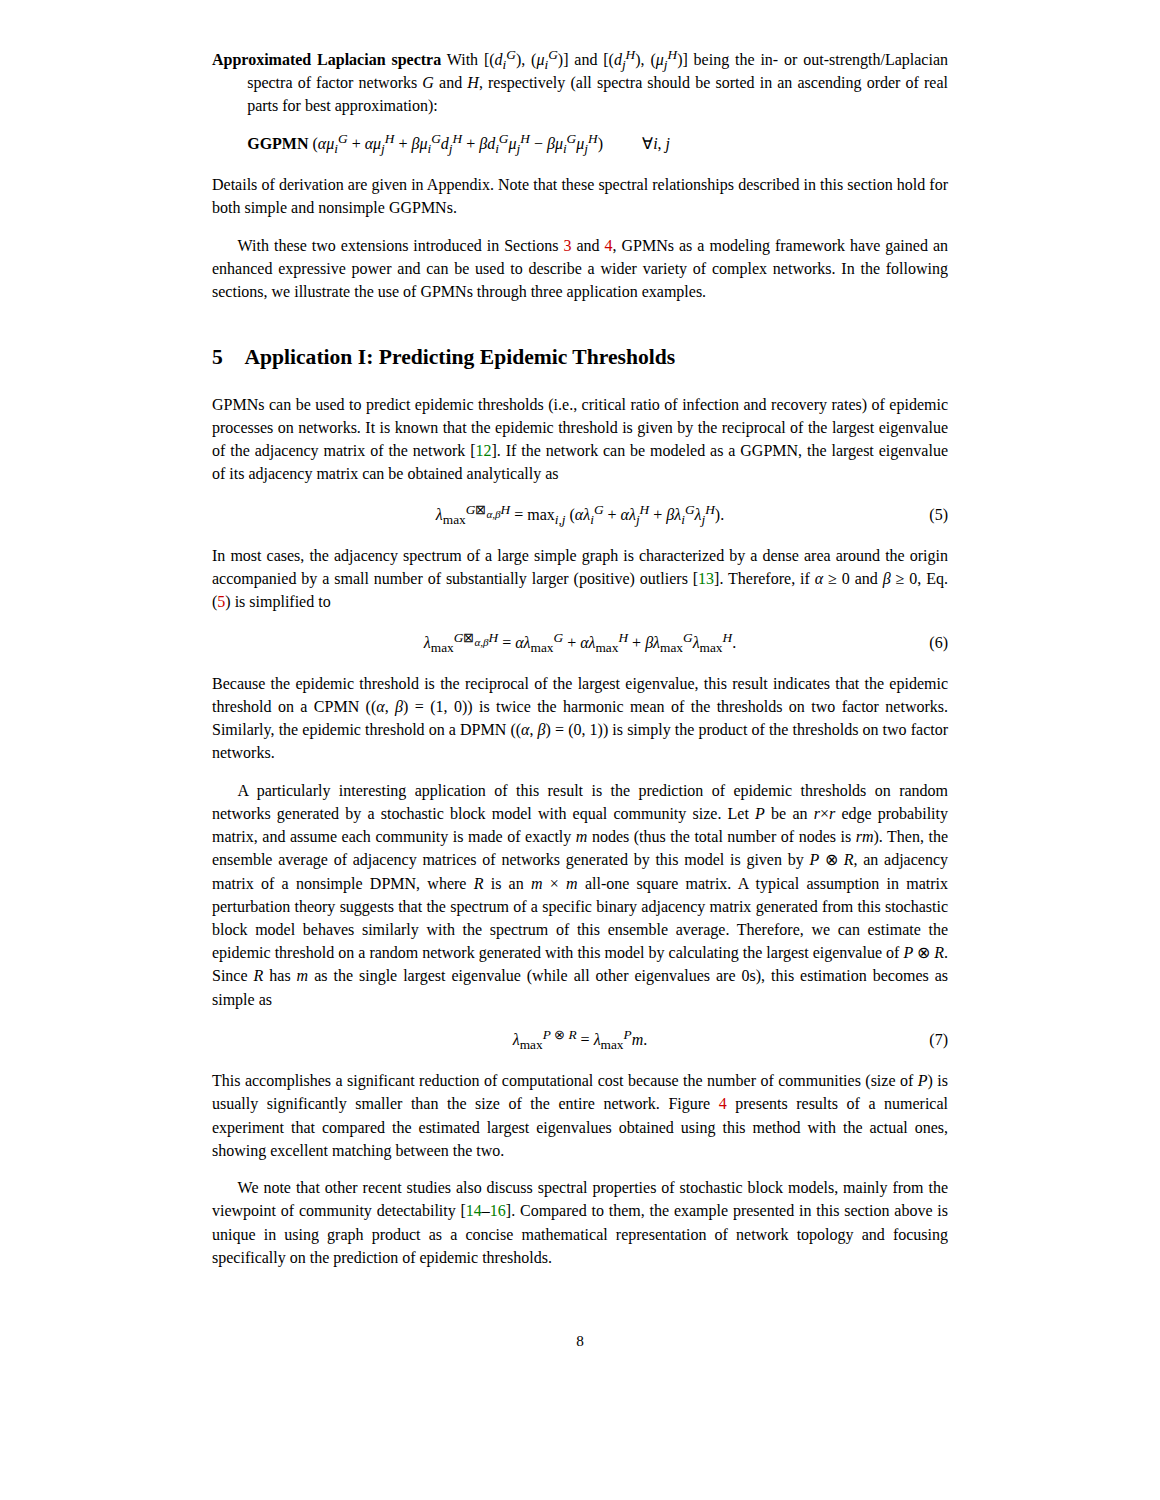Approximated Laplacian spectra With [(diG), (μiG)] and [(djH), (μjH)] being the in- or out-strength/Laplacian spectra of factor networks G and H, respectively (all spectra should be sorted in an ascending order of real parts for best approximation):
GGPMN (αμiG + αμjH + βμiGdjH + βdiGμjH − βμiGμjH) ∀i, j
Details of derivation are given in Appendix. Note that these spectral relationships described in this section hold for both simple and nonsimple GGPMNs.
With these two extensions introduced in Sections 3 and 4, GPMNs as a modeling framework have gained an enhanced expressive power and can be used to describe a wider variety of complex networks. In the following sections, we illustrate the use of GPMNs through three application examples.
5 Application I: Predicting Epidemic Thresholds
GPMNs can be used to predict epidemic thresholds (i.e., critical ratio of infection and recovery rates) of epidemic processes on networks. It is known that the epidemic threshold is given by the reciprocal of the largest eigenvalue of the adjacency matrix of the network [12]. If the network can be modeled as a GGPMN, the largest eigenvalue of its adjacency matrix can be obtained analytically as
λmaxG⊠α,βH = maxi,j (αλiG + αλjH + βλiGλjH). (5)
In most cases, the adjacency spectrum of a large simple graph is characterized by a dense area around the origin accompanied by a small number of substantially larger (positive) outliers [13]. Therefore, if α ≥ 0 and β ≥ 0, Eq. (5) is simplified to
λmaxG⊠α,βH = αλmaxG + αλmaxH + βλmaxGλmaxH. (6)
Because the epidemic threshold is the reciprocal of the largest eigenvalue, this result indicates that the epidemic threshold on a CPMN ((α, β) = (1, 0)) is twice the harmonic mean of the thresholds on two factor networks. Similarly, the epidemic threshold on a DPMN ((α, β) = (0, 1)) is simply the product of the thresholds on two factor networks.
A particularly interesting application of this result is the prediction of epidemic thresholds on random networks generated by a stochastic block model with equal community size. Let P be an r×r edge probability matrix, and assume each community is made of exactly m nodes (thus the total number of nodes is rm). Then, the ensemble average of adjacency matrices of networks generated by this model is given by P ⊗ R, an adjacency matrix of a nonsimple DPMN, where R is an m × m all-one square matrix. A typical assumption in matrix perturbation theory suggests that the spectrum of a specific binary adjacency matrix generated from this stochastic block model behaves similarly with the spectrum of this ensemble average. Therefore, we can estimate the epidemic threshold on a random network generated with this model by calculating the largest eigenvalue of P ⊗ R. Since R has m as the single largest eigenvalue (while all other eigenvalues are 0s), this estimation becomes as simple as
λmaxP ⊗ R = λmaxPm. (7)
This accomplishes a significant reduction of computational cost because the number of communities (size of P) is usually significantly smaller than the size of the entire network. Figure 4 presents results of a numerical experiment that compared the estimated largest eigenvalues obtained using this method with the actual ones, showing excellent matching between the two.
We note that other recent studies also discuss spectral properties of stochastic block models, mainly from the viewpoint of community detectability [14–16]. Compared to them, the example presented in this section above is unique in using graph product as a concise mathematical representation of network topology and focusing specifically on the prediction of epidemic thresholds.
8